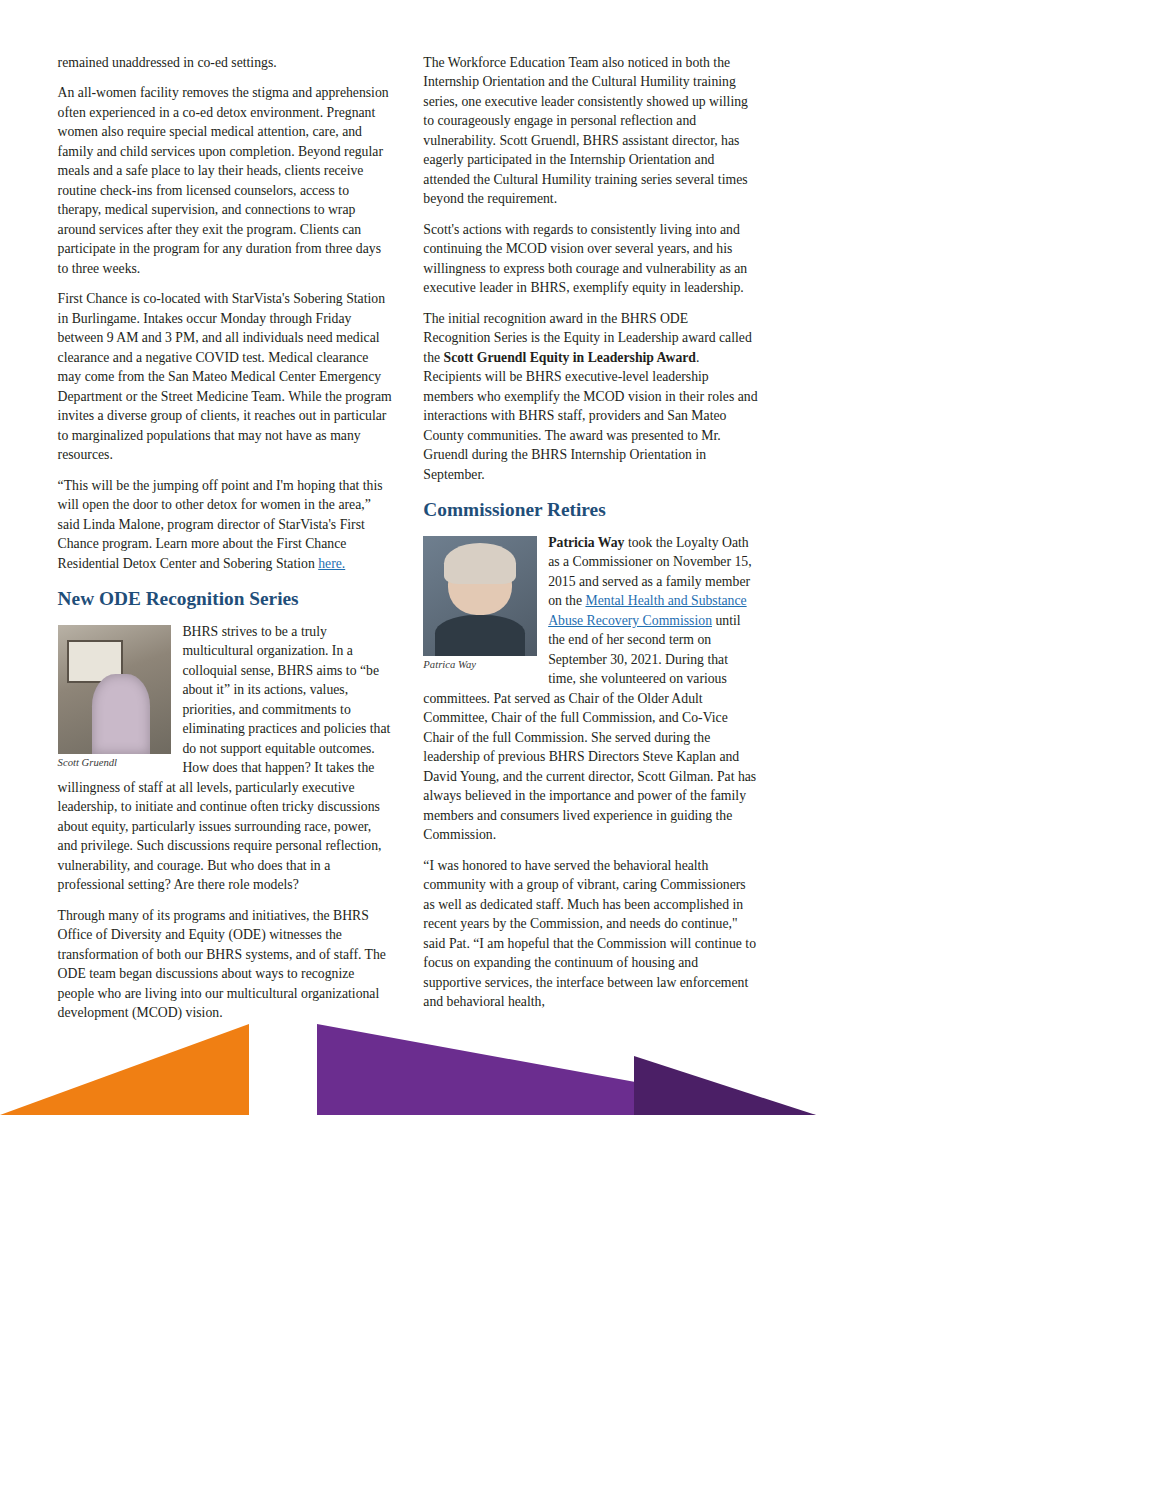remained unaddressed in co-ed settings.
An all-women facility removes the stigma and apprehension often experienced in a co-ed detox environment. Pregnant women also require special medical attention, care, and family and child services upon completion. Beyond regular meals and a safe place to lay their heads, clients receive routine check-ins from licensed counselors, access to therapy, medical supervision, and connections to wrap around services after they exit the program. Clients can participate in the program for any duration from three days to three weeks.
First Chance is co-located with StarVista's Sobering Station in Burlingame. Intakes occur Monday through Friday between 9 AM and 3 PM, and all individuals need medical clearance and a negative COVID test. Medical clearance may come from the San Mateo Medical Center Emergency Department or the Street Medicine Team. While the program invites a diverse group of clients, it reaches out in particular to marginalized populations that may not have as many resources.
“This will be the jumping off point and I'm hoping that this will open the door to other detox for women in the area,” said Linda Malone, program director of StarVista's First Chance program. Learn more about the First Chance Residential Detox Center and Sobering Station here.
New ODE Recognition Series
Scott Gruendl
BHRS strives to be a truly multicultural organization. In a colloquial sense, BHRS aims to “be about it” in its actions, values, priorities, and commitments to eliminating practices and policies that do not support equitable outcomes. How does that happen? It takes the willingness of staff at all levels, particularly executive leadership, to initiate and continue often tricky discussions about equity, particularly issues surrounding race, power, and privilege. Such discussions require personal reflection, vulnerability, and courage. But who does that in a professional setting? Are there role models?
Through many of its programs and initiatives, the BHRS Office of Diversity and Equity (ODE) witnesses the transformation of both our BHRS systems, and of staff. The ODE team began discussions about ways to recognize people who are living into our multicultural organizational development (MCOD) vision.
The Workforce Education Team also noticed in both the Internship Orientation and the Cultural Humility training series, one executive leader consistently showed up willing to courageously engage in personal reflection and vulnerability. Scott Gruendl, BHRS assistant director, has eagerly participated in the Internship Orientation and attended the Cultural Humility training series several times beyond the requirement.
Scott's actions with regards to consistently living into and continuing the MCOD vision over several years, and his willingness to express both courage and vulnerability as an executive leader in BHRS, exemplify equity in leadership.
The initial recognition award in the BHRS ODE Recognition Series is the Equity in Leadership award called the Scott Gruendl Equity in Leadership Award. Recipients will be BHRS executive-level leadership members who exemplify the MCOD vision in their roles and interactions with BHRS staff, providers and San Mateo County communities. The award was presented to Mr. Gruendl during the BHRS Internship Orientation in September.
Commissioner Retires
Patrica Way
Patricia Way took the Loyalty Oath as a Commissioner on November 15, 2015 and served as a family member on the Mental Health and Substance Abuse Recovery Commission until the end of her second term on September 30, 2021. During that time, she volunteered on various committees. Pat served as Chair of the Older Adult Committee, Chair of the full Commission, and Co-Vice Chair of the full Commission. She served during the leadership of previous BHRS Directors Steve Kaplan and David Young, and the current director, Scott Gilman. Pat has always believed in the importance and power of the family members and consumers lived experience in guiding the Commission.
“I was honored to have served the behavioral health community with a group of vibrant, caring Commissioners as well as dedicated staff. Much has been accomplished in recent years by the Commission, and needs do continue," said Pat. “I am hopeful that the Commission will continue to focus on expanding the continuum of housing and supportive services, the interface between law enforcement and behavioral health,
2